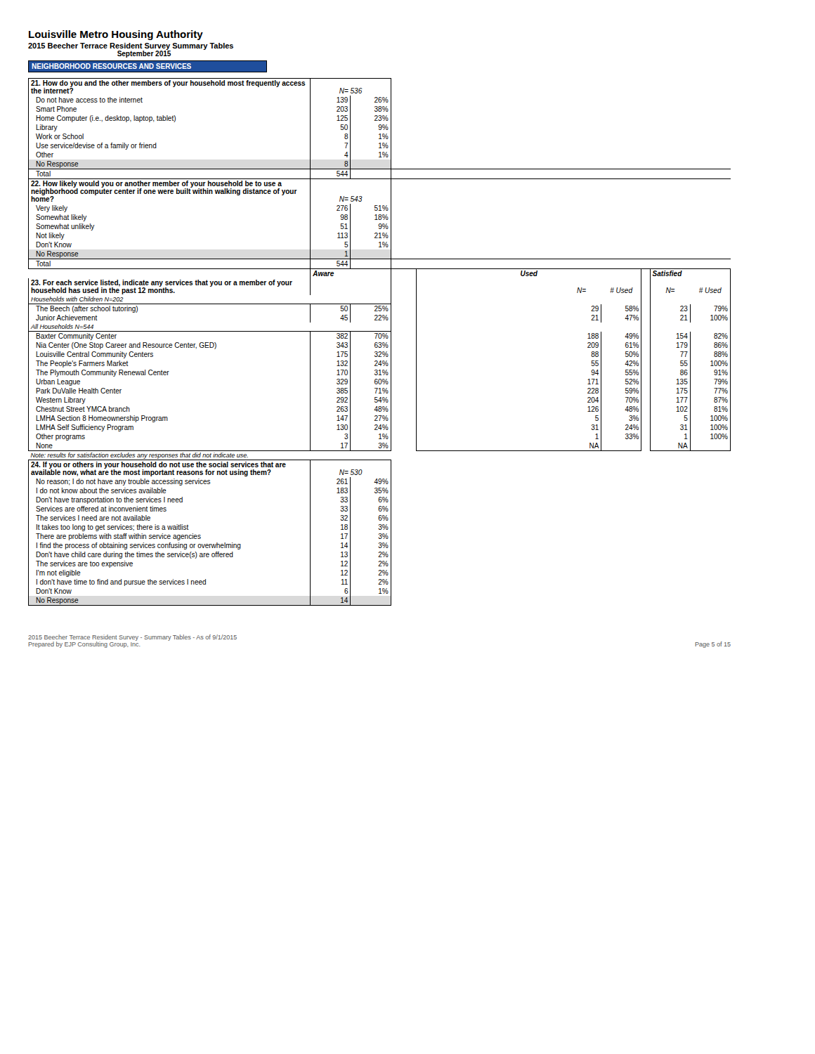Louisville Metro Housing Authority
2015 Beecher Terrace Resident Survey Summary Tables
September 2015
| NEIGHBORHOOD RESOURCES AND SERVICES |
| 21. How do you and the other members of your household most frequently access the internet? | | | |
| N= 536 | |
| Do not have access to the internet | 139 | 26% | |
| Smart Phone | 203 | 38% | |
| Home Computer (i.e., desktop, laptop, tablet) | 125 | 23% | |
| Library | 50 | 9% | |
| Work or School | 8 | 1% | |
| Use service/devise of a family or friend | 7 | 1% | |
| Other | 4 | 1% | |
| No Response | 8 | | |
| Total | 544 | | |
| 22. How likely would you or another member of your household be to use a neighborhood computer center if one were built within walking distance of your home? | N= 543 | |
| Very likely | 276 | 51% | |
| Somewhat likely | 98 | 18% | |
| Somewhat unlikely | 51 | 9% | |
| Not likely | 113 | 21% | |
| Don't Know | 5 | 1% | |
| No Response | 1 | | |
| Total | 544 | | |
| | Aware | | Used | | Satisfied |
| 23. For each service listed, indicate any services that you or a member of your household has used in the past 12 months. | | | | | | | | | |
| | | | | N= | # Used | | N= | # Used |
| Households with Children N=202 | | | | |
| The Beech (after school tutoring) | 50 | 25% | | | 29 | 58% | | 23 | 79% |
| Junior Achievement | 45 | 22% | | | 21 | 47% | | 21 | 100% |
| All Households N=544 | | | | |
| Baxter Community Center | 382 | 70% | | | 188 | 49% | | 154 | 82% |
| Nia Center (One Stop Career and Resource Center, GED) | 343 | 63% | | | 209 | 61% | | 179 | 86% |
| Louisville Central Community Centers | 175 | 32% | | | 88 | 50% | | 77 | 88% |
| The People's Farmers Market | 132 | 24% | | | 55 | 42% | | 55 | 100% |
| The Plymouth Community Renewal Center | 170 | 31% | | | 94 | 55% | | 86 | 91% |
| Urban League | 329 | 60% | | | 171 | 52% | | 135 | 79% |
| Park DuValle Health Center | 385 | 71% | | | 228 | 59% | | 175 | 77% |
| Western Library | 292 | 54% | | | 204 | 70% | | 177 | 87% |
| Chestnut Street YMCA branch | 263 | 48% | | | 126 | 48% | | 102 | 81% |
| LMHA Section 8 Homeownership Program | 147 | 27% | | | 5 | 3% | | 5 | 100% |
| LMHA Self Sufficiency Program | 130 | 24% | | | 31 | 24% | | 31 | 100% |
| Other programs | 3 | 1% | | | 1 | 33% | | 1 | 100% |
| None | 17 | 3% | | | NA | | | NA | |
| Note: results for satisfaction excludes any responses that did not indicate use. | |
| 24. If you or others in your household do not use the social services that are available now, what are the most important reasons for not using them? | N= 530 | |
| No reason; I do not have any trouble accessing services | 261 | 49% | |
| I do not know about the services available | 183 | 35% | |
| Don't have transportation to the services I need | 33 | 6% | |
| Services are offered at inconvenient times | 33 | 6% | |
| The services I need are not available | 32 | 6% | |
| It takes too long to get services; there is a waitlist | 18 | 3% | |
| There are problems with staff within service agencies | 17 | 3% | |
| I find the process of obtaining services confusing or overwhelming | 14 | 3% | |
| Don't have child care during the times the service(s) are offered | 13 | 2% | |
| The services are too expensive | 12 | 2% | |
| I'm not eligible | 12 | 2% | |
| I don't have time to find and pursue the services I need | 11 | 2% | |
| Don't Know | 6 | 1% | |
| No Response | 14 | | |
2015 Beecher Terrace Resident Survey - Summary Tables - As of 9/1/2015
Prepared by EJP Consulting Group, Inc.
Page 5 of 15